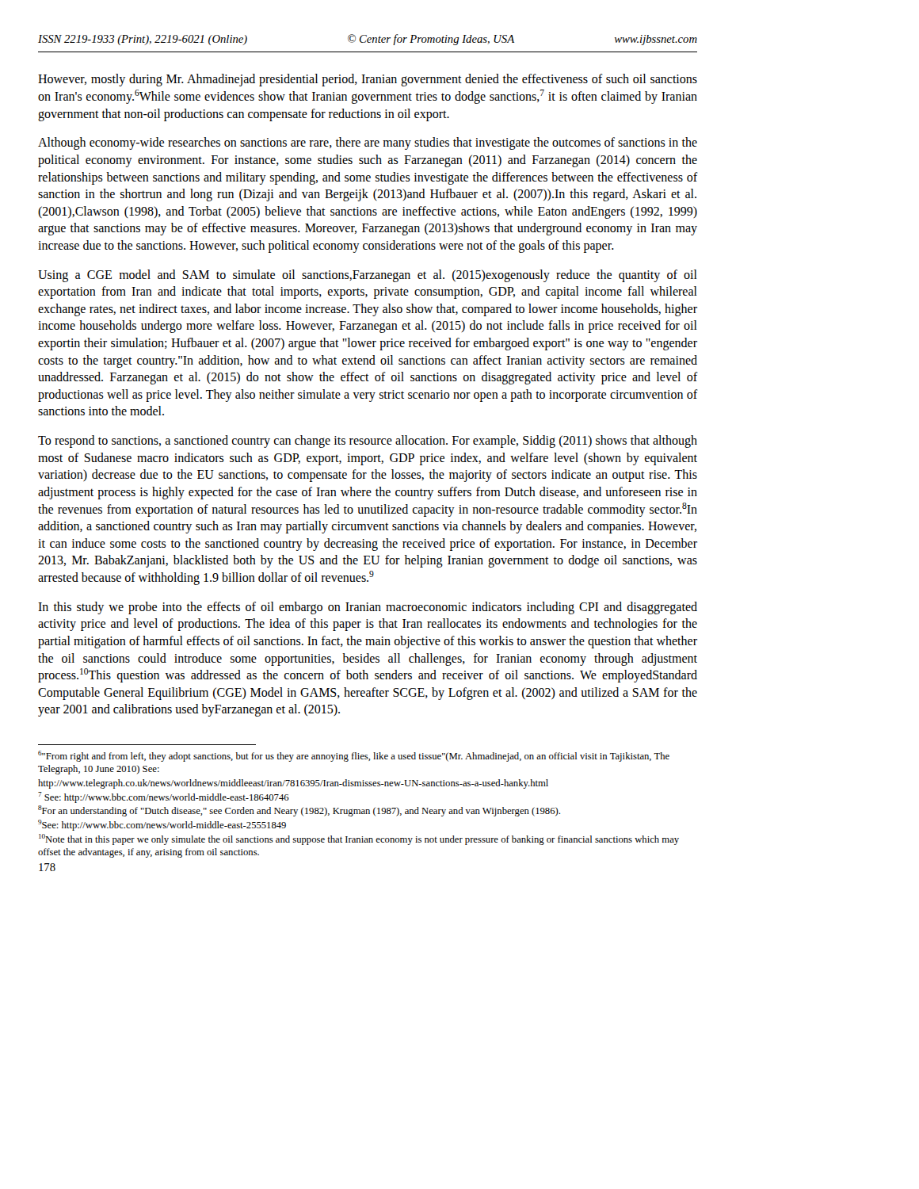ISSN 2219-1933 (Print), 2219-6021 (Online) © Center for Promoting Ideas, USA www.ijbssnet.com
However, mostly during Mr. Ahmadinejad presidential period, Iranian government denied the effectiveness of such oil sanctions on Iran's economy.6While some evidences show that Iranian government tries to dodge sanctions,7 it is often claimed by Iranian government that non-oil productions can compensate for reductions in oil export.
Although economy-wide researches on sanctions are rare, there are many studies that investigate the outcomes of sanctions in the political economy environment. For instance, some studies such as Farzanegan (2011) and Farzanegan (2014) concern the relationships between sanctions and military spending, and some studies investigate the differences between the effectiveness of sanction in the shortrun and long run (Dizaji and van Bergeijk (2013)and Hufbauer et al. (2007)).In this regard, Askari et al. (2001),Clawson (1998), and Torbat (2005) believe that sanctions are ineffective actions, while Eaton andEngers (1992, 1999) argue that sanctions may be of effective measures. Moreover, Farzanegan (2013)shows that underground economy in Iran may increase due to the sanctions. However, such political economy considerations were not of the goals of this paper.
Using a CGE model and SAM to simulate oil sanctions,Farzanegan et al. (2015)exogenously reduce the quantity of oil exportation from Iran and indicate that total imports, exports, private consumption, GDP, and capital income fall whilereal exchange rates, net indirect taxes, and labor income increase. They also show that, compared to lower income households, higher income households undergo more welfare loss. However, Farzanegan et al. (2015) do not include falls in price received for oil exportin their simulation; Hufbauer et al. (2007) argue that "lower price received for embargoed export" is one way to "engender costs to the target country."In addition, how and to what extend oil sanctions can affect Iranian activity sectors are remained unaddressed. Farzanegan et al. (2015) do not show the effect of oil sanctions on disaggregated activity price and level of productionas well as price level. They also neither simulate a very strict scenario nor open a path to incorporate circumvention of sanctions into the model.
To respond to sanctions, a sanctioned country can change its resource allocation. For example, Siddig (2011) shows that although most of Sudanese macro indicators such as GDP, export, import, GDP price index, and welfare level (shown by equivalent variation) decrease due to the EU sanctions, to compensate for the losses, the majority of sectors indicate an output rise. This adjustment process is highly expected for the case of Iran where the country suffers from Dutch disease, and unforeseen rise in the revenues from exportation of natural resources has led to unutilized capacity in non-resource tradable commodity sector.8In addition, a sanctioned country such as Iran may partially circumvent sanctions via channels by dealers and companies. However, it can induce some costs to the sanctioned country by decreasing the received price of exportation. For instance, in December 2013, Mr. BabakZanjani, blacklisted both by the US and the EU for helping Iranian government to dodge oil sanctions, was arrested because of withholding 1.9 billion dollar of oil revenues.9
In this study we probe into the effects of oil embargo on Iranian macroeconomic indicators including CPI and disaggregated activity price and level of productions. The idea of this paper is that Iran reallocates its endowments and technologies for the partial mitigation of harmful effects of oil sanctions. In fact, the main objective of this workis to answer the question that whether the oil sanctions could introduce some opportunities, besides all challenges, for Iranian economy through adjustment process.10This question was addressed as the concern of both senders and receiver of oil sanctions. We employedStandard Computable General Equilibrium (CGE) Model in GAMS, hereafter SCGE, by Lofgren et al. (2002) and utilized a SAM for the year 2001 and calibrations used byFarzanegan et al. (2015).
6"From right and from left, they adopt sanctions, but for us they are annoying flies, like a used tissue"(Mr. Ahmadinejad, on an official visit in Tajikistan, The Telegraph, 10 June 2010) See:
http://www.telegraph.co.uk/news/worldnews/middleeast/iran/7816395/Iran-dismisses-new-UN-sanctions-as-a-used-hanky.html
7 See: http://www.bbc.com/news/world-middle-east-18640746
8For an understanding of "Dutch disease," see Corden and Neary (1982), Krugman (1987), and Neary and van Wijnbergen (1986).
9See: http://www.bbc.com/news/world-middle-east-25551849
10Note that in this paper we only simulate the oil sanctions and suppose that Iranian economy is not under pressure of banking or financial sanctions which may offset the advantages, if any, arising from oil sanctions.
178